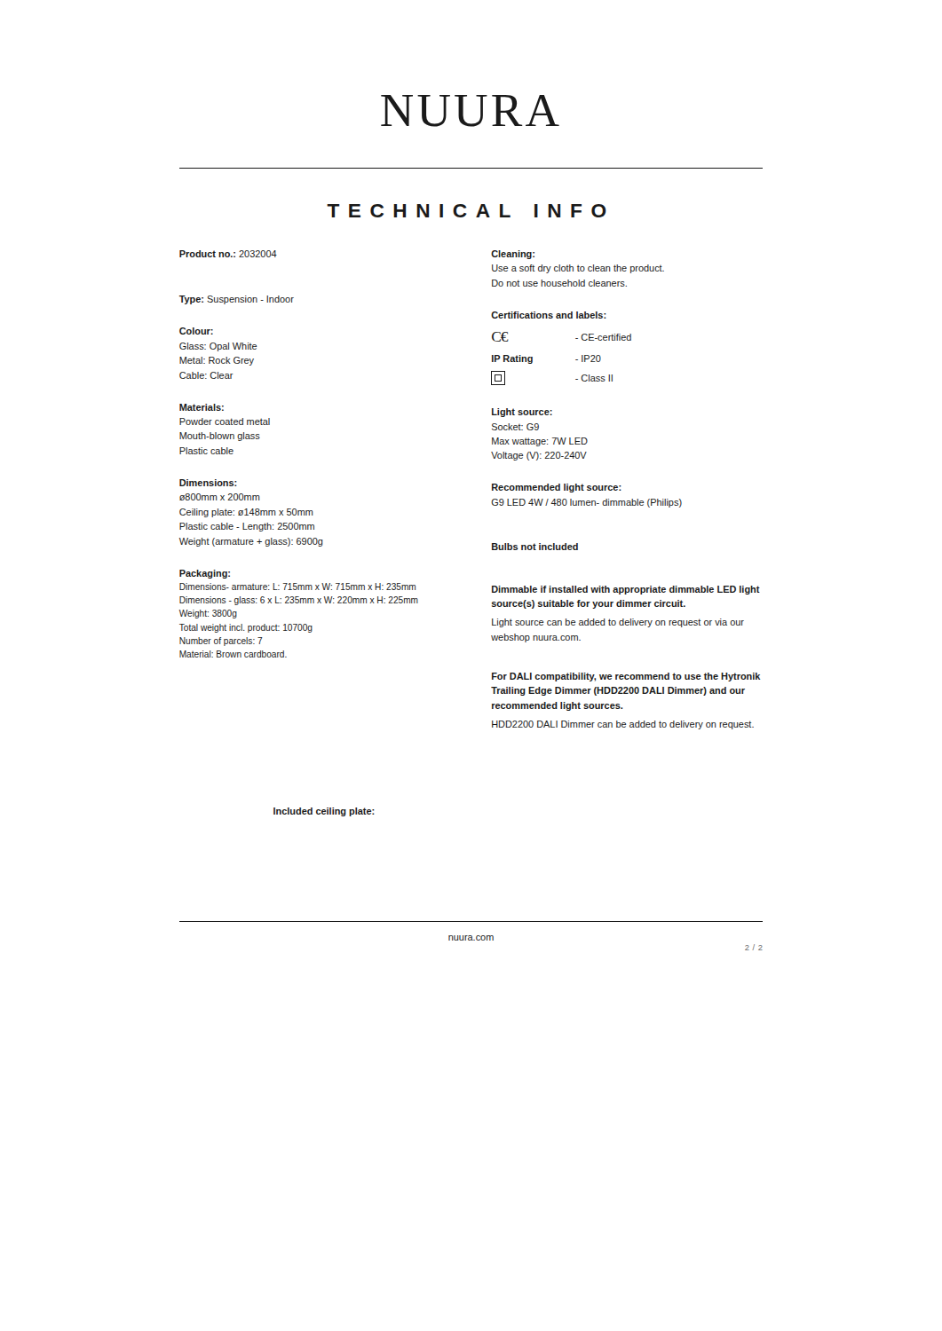NUURA
Technical Info
Product no.: 2032004
Type: Suspension - Indoor
Colour:
Glass: Opal White
Metal: Rock Grey
Cable: Clear
Materials:
Powder coated metal
Mouth-blown glass
Plastic cable
Dimensions:
ø800mm x 200mm
Ceiling plate: ø148mm x 50mm
Plastic cable - Length: 2500mm
Weight (armature + glass): 6900g
Packaging:
Dimensions- armature: L: 715mm x W: 715mm x H: 235mm
Dimensions - glass: 6 x L: 235mm x W: 220mm x H: 225mm
Weight: 3800g
Total weight incl. product: 10700g
Number of parcels: 7
Material: Brown cardboard.
Cleaning:
Use a soft dry cloth to clean the product.
Do not use household cleaners.
Certifications and labels:
C€
- CE-certified
IP Rating
- IP20
- Class II
Light source:
Socket: G9
Max wattage: 7W LED
Voltage (V): 220-240V
Recommended light source:
G9 LED 4W / 480 lumen- dimmable (Philips)
Bulbs not included
Dimmable if installed with appropriate dimmable LED light source(s) suitable for your dimmer circuit.
Light source can be added to delivery on request or via our webshop nuura.com.
For DALI compatibility, we recommend to use the Hytronik Trailing Edge Dimmer (HDD2200 DALI Dimmer) and our recommended light sources.
HDD2200 DALI Dimmer can be added to delivery on request.
Included ceiling plate:
nuura.com 2 / 2